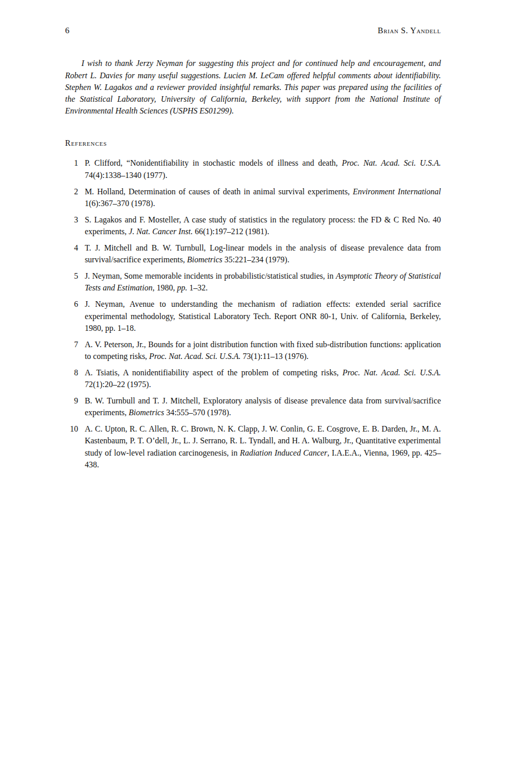6 Brian S. Yandell
I wish to thank Jerzy Neyman for suggesting this project and for continued help and encouragement, and Robert L. Davies for many useful suggestions. Lucien M. LeCam offered helpful comments about identifiability. Stephen W. Lagakos and a reviewer provided insightful remarks. This paper was prepared using the facilities of the Statistical Laboratory, University of California, Berkeley, with support from the National Institute of Environmental Health Sciences (USPHS ES01299).
References
P. Clifford, “Nonidentifiability in stochastic models of illness and death, Proc. Nat. Acad. Sci. U.S.A. 74(4):1338–1340 (1977).
M. Holland, Determination of causes of death in animal survival experiments, Environment International 1(6):367–370 (1978).
S. Lagakos and F. Mosteller, A case study of statistics in the regulatory process: the FD & C Red No. 40 experiments, J. Nat. Cancer Inst. 66(1):197–212 (1981).
T. J. Mitchell and B. W. Turnbull, Log-linear models in the analysis of disease prevalence data from survival/sacrifice experiments, Biometrics 35:221–234 (1979).
J. Neyman, Some memorable incidents in probabilistic/statistical studies, in Asymptotic Theory of Statistical Tests and Estimation, 1980, pp. 1–32.
J. Neyman, Avenue to understanding the mechanism of radiation effects: extended serial sacrifice experimental methodology, Statistical Laboratory Tech. Report ONR 80-1, Univ. of California, Berkeley, 1980, pp. 1–18.
A. V. Peterson, Jr., Bounds for a joint distribution function with fixed sub-distribution functions: application to competing risks, Proc. Nat. Acad. Sci. U.S.A. 73(1):11–13 (1976).
A. Tsiatis, A nonidentifiability aspect of the problem of competing risks, Proc. Nat. Acad. Sci. U.S.A. 72(1):20–22 (1975).
B. W. Turnbull and T. J. Mitchell, Exploratory analysis of disease prevalence data from survival/sacrifice experiments, Biometrics 34:555–570 (1978).
A. C. Upton, R. C. Allen, R. C. Brown, N. K. Clapp, J. W. Conlin, G. E. Cosgrove, E. B. Darden, Jr., M. A. Kastenbaum, P. T. O’dell, Jr., L. J. Serrano, R. L. Tyndall, and H. A. Walburg, Jr., Quantitative experimental study of low-level radiation carcinogenesis, in Radiation Induced Cancer, I.A.E.A., Vienna, 1969, pp. 425–438.